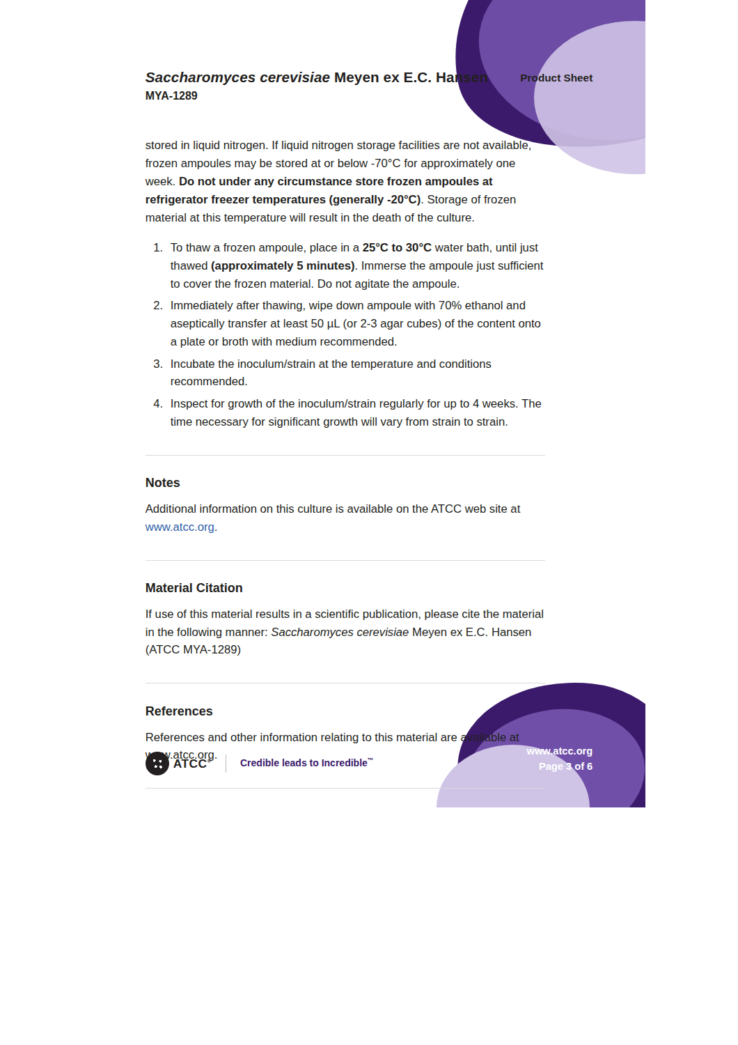Saccharomyces cerevisiae Meyen ex E.C. Hansen
MYA-1289
Product Sheet
stored in liquid nitrogen. If liquid nitrogen storage facilities are not available, frozen ampoules may be stored at or below -70°C for approximately one week. Do not under any circumstance store frozen ampoules at refrigerator freezer temperatures (generally -20°C). Storage of frozen material at this temperature will result in the death of the culture.
To thaw a frozen ampoule, place in a 25°C to 30°C water bath, until just thawed (approximately 5 minutes). Immerse the ampoule just sufficient to cover the frozen material. Do not agitate the ampoule.
Immediately after thawing, wipe down ampoule with 70% ethanol and aseptically transfer at least 50 µL (or 2-3 agar cubes) of the content onto a plate or broth with medium recommended.
Incubate the inoculum/strain at the temperature and conditions recommended.
Inspect for growth of the inoculum/strain regularly for up to 4 weeks. The time necessary for significant growth will vary from strain to strain.
Notes
Additional information on this culture is available on the ATCC web site at www.atcc.org.
Material Citation
If use of this material results in a scientific publication, please cite the material in the following manner: Saccharomyces cerevisiae Meyen ex E.C. Hansen (ATCC MYA-1289)
References
References and other information relating to this material are available at www.atcc.org.
ATCC®
Credible leads to Incredible™
www.atcc.org
Page 3 of 6